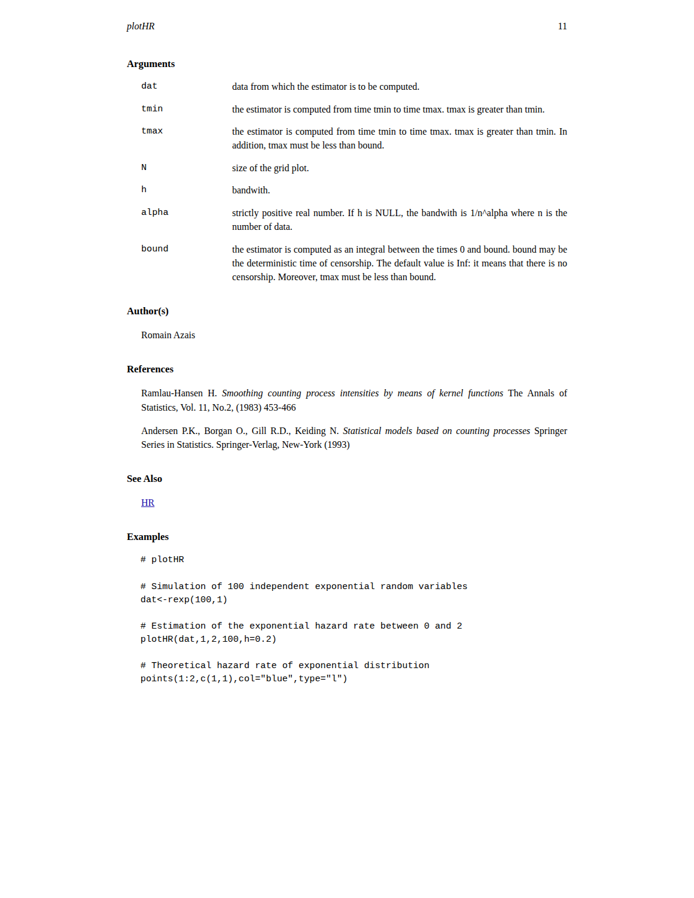plotHR 11
Arguments
dat
data from which the estimator is to be computed.
tmin
the estimator is computed from time tmin to time tmax. tmax is greater than tmin.
tmax
the estimator is computed from time tmin to time tmax. tmax is greater than tmin. In addition, tmax must be less than bound.
N
size of the grid plot.
h
bandwith.
alpha
strictly positive real number. If h is NULL, the bandwith is 1/n^alpha where n is the number of data.
bound
the estimator is computed as an integral between the times 0 and bound. bound may be the deterministic time of censorship. The default value is Inf: it means that there is no censorship. Moreover, tmax must be less than bound.
Author(s)
Romain Azais
References
Ramlau-Hansen H. Smoothing counting process intensities by means of kernel functions The Annals of Statistics, Vol. 11, No.2, (1983) 453-466
Andersen P.K., Borgan O., Gill R.D., Keiding N. Statistical models based on counting processes Springer Series in Statistics. Springer-Verlag, New-York (1993)
See Also
HR
Examples
# plotHR

# Simulation of 100 independent exponential random variables
dat<-rexp(100,1)

# Estimation of the exponential hazard rate between 0 and 2
plotHR(dat,1,2,100,h=0.2)

# Theoretical hazard rate of exponential distribution
points(1:2,c(1,1),col="blue",type="l")